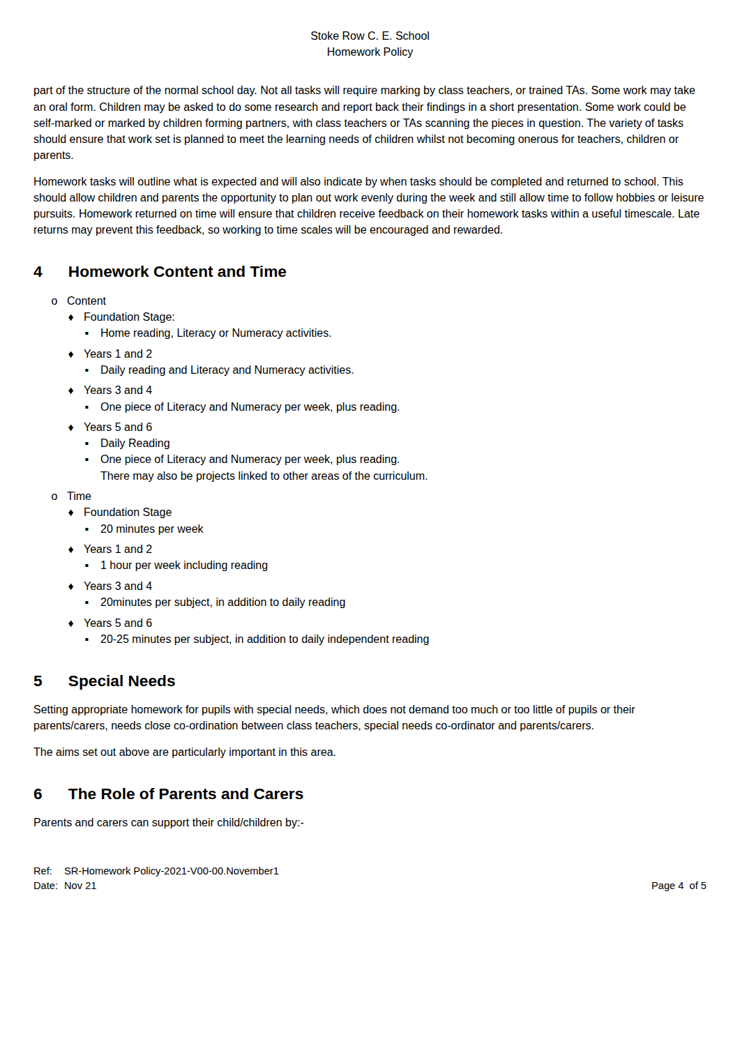Stoke Row C. E. School Homework Policy
part of the structure of the normal school day. Not all tasks will require marking by class teachers, or trained TAs. Some work may take an oral form. Children may be asked to do some research and report back their findings in a short presentation. Some work could be self-marked or marked by children forming partners, with class teachers or TAs scanning the pieces in question. The variety of tasks should ensure that work set is planned to meet the learning needs of children whilst not becoming onerous for teachers, children or parents.
Homework tasks will outline what is expected and will also indicate by when tasks should be completed and returned to school. This should allow children and parents the opportunity to plan out work evenly during the week and still allow time to follow hobbies or leisure pursuits. Homework returned on time will ensure that children receive feedback on their homework tasks within a useful timescale. Late returns may prevent this feedback, so working to time scales will be encouraged and rewarded.
4 Homework Content and Time
o Content
♦Foundation Stage:
▪Home reading, Literacy or Numeracy activities.
♦Years 1 and 2
▪Daily reading and Literacy and Numeracy activities.
♦Years 3 and 4
▪One piece of Literacy and Numeracy per week, plus reading.
♦Years 5 and 6
▪Daily Reading
▪One piece of Literacy and Numeracy per week, plus reading. There may also be projects linked to other areas of the curriculum.
o Time
♦Foundation Stage
▪20 minutes per week
♦Years 1 and 2
▪1 hour per week including reading
♦Years 3 and 4
▪20minutes per subject, in addition to daily reading
♦Years 5 and 6
▪20-25 minutes per subject, in addition to daily independent reading
5 Special Needs
Setting appropriate homework for pupils with special needs, which does not demand too much or too little of pupils or their parents/carers, needs close co-ordination between class teachers, special needs co-ordinator and parents/carers.
The aims set out above are particularly important in this area.
6 The Role of Parents and Carers
Parents and carers can support their child/children by:-
Ref: SR-Homework Policy-2021-V00-00.November1
Date: Nov 21 Page 4 of 5